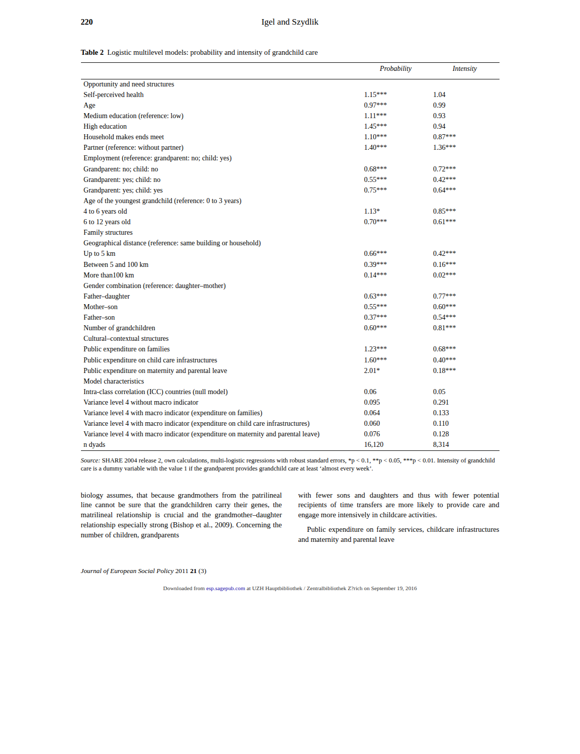220 Igel and Szydlik 220
Table 2 Logistic multilevel models: probability and intensity of grandchild care
| | Probability | Intensity |
| --- | --- | --- |
| Opportunity and need structures | | |
| Self-perceived health | 1.15*** | 1.04 |
| Age | 0.97*** | 0.99 |
| Medium education (reference: low) | 1.11*** | 0.93 |
| High education | 1.45*** | 0.94 |
| Household makes ends meet | 1.10*** | 0.87*** |
| Partner (reference: without partner) | 1.40*** | 1.36*** |
| Employment (reference: grandparent: no; child: yes) | | |
| Grandparent: no; child: no | 0.68*** | 0.72*** |
| Grandparent: yes; child: no | 0.55*** | 0.42*** |
| Grandparent: yes; child: yes | 0.75*** | 0.64*** |
| Age of the youngest grandchild (reference: 0 to 3 years) | | |
| 4 to 6 years old | 1.13* | 0.85*** |
| 6 to 12 years old | 0.70*** | 0.61*** |
| Family structures | | |
| Geographical distance (reference: same building or household) | | |
| Up to 5 km | 0.66*** | 0.42*** |
| Between 5 and 100 km | 0.39*** | 0.16*** |
| More than100 km | 0.14*** | 0.02*** |
| Gender combination (reference: daughter–mother) | | |
| Father–daughter | 0.63*** | 0.77*** |
| Mother–son | 0.55*** | 0.60*** |
| Father–son | 0.37*** | 0.54*** |
| Number of grandchildren | 0.60*** | 0.81*** |
| Cultural–contextual structures | | |
| Public expenditure on families | 1.23*** | 0.68*** |
| Public expenditure on child care infrastructures | 1.60*** | 0.40*** |
| Public expenditure on maternity and parental leave | 2.01* | 0.18*** |
| Model characteristics | | |
| Intra-class correlation (ICC) countries (null model) | 0.06 | 0.05 |
| Variance level 4 without macro indicator | 0.095 | 0.291 |
| Variance level 4 with macro indicator (expenditure on families) | 0.064 | 0.133 |
| Variance level 4 with macro indicator (expenditure on child care infrastructures) | 0.060 | 0.110 |
| Variance level 4 with macro indicator (expenditure on maternity and parental leave) | 0.076 | 0.128 |
| n dyads | 16,120 | 8,314 |
Source: SHARE 2004 release 2, own calculations, multi-logistic regressions with robust standard errors, *p < 0.1, **p < 0.05, ***p < 0.01. Intensity of grandchild care is a dummy variable with the value 1 if the grandparent provides grandchild care at least ‘almost every week’.
biology assumes, that because grandmothers from the patrilineal line cannot be sure that the grandchildren carry their genes, the matrilineal relationship is crucial and the grandmother–daughter relationship especially strong (Bishop et al., 2009). Concerning the number of children, grandparents
with fewer sons and daughters and thus with fewer potential recipients of time transfers are more likely to provide care and engage more intensively in childcare activities.
Public expenditure on family services, childcare infrastructures and maternity and parental leave
Journal of European Social Policy 2011 21 (3)
Downloaded from esp.sagepub.com at UZH Hauptbibliothek / Zentralbibliothek Z?rich on September 19, 2016